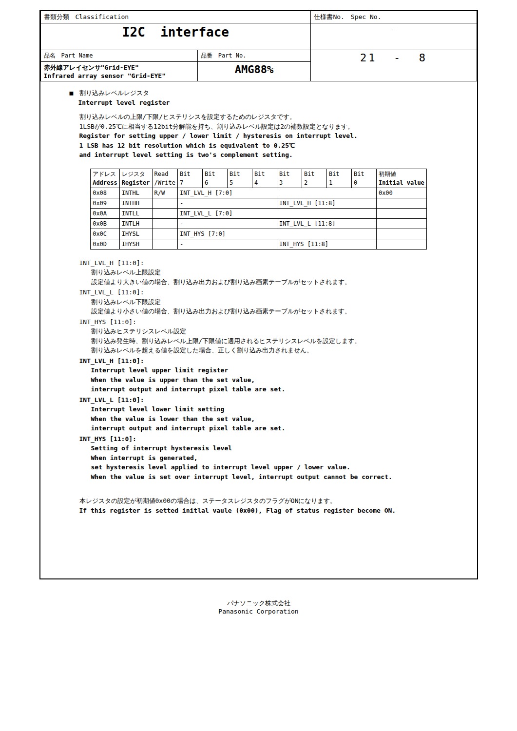| 書類分類 Classification | 仕様書No. Spec No. |
| I2C interface | - |
| 品名 Part Name | 品番 Part No. | 21 - 8 |
| 赤外線アレイセンサ"Grid-EYE" Infrared array sensor "Grid-EYE" | AMG88% |
■　割り込みレベルレジスタ
Interrupt level register
割り込みレベルの上限/下限/ヒステリシスを設定するためのレジスタです。
1LSBが0.25℃に相当する12bit分解能を持ち、割り込みレベル設定は2の補数設定となります。
Register for setting upper / lower limit / hysteresis on interrupt level.
1 LSB has 12 bit resolution which is equivalent to 0.25℃
and interrupt level setting is two's complement setting.
| アドレス Address | レジスタ Register | Read /Write | Bit 7 | Bit 6 | Bit 5 | Bit 4 | Bit 3 | Bit 2 | Bit 1 | Bit 0 | 初期値 Initial value |
| --- | --- | --- | --- | --- | --- | --- | --- | --- | --- | --- | --- |
| 0x08 | INTHL | R/W | INT_LVL_H [7:0] | 0x00 |
| 0x09 | INTHH | | - | INT_LVL_H [11:8] | |
| 0x0A | INTLL | | INT_LVL_L [7:0] | |
| 0x0B | INTLH | | - | INT_LVL_L [11:8] | |
| 0x0C | IHYSL | | INT_HYS [7:0] | |
| 0x0D | IHYSH | | - | INT_HYS [11:8] | |
INT_LVL_H [11:0]:
割り込みレベル上限設定
設定値より大きい値の場合、割り込み出力および割り込み画素テーブルがセットされます。
INT_LVL_L [11:0]:
割り込みレベル下限設定
設定値より小さい値の場合、割り込み出力および割り込み画素テーブルがセットされます。
INT_HYS [11:0]:
割り込みヒステリシスレベル設定
割り込み発生時、割り込みレベル上限/下限値に適用されるヒステリシスレベルを設定します。
割り込みレベルを超える値を設定した場合、正しく割り込み出力されません。
INT_LVL_H [11:0]:
Interrupt level upper limit register
When the value is upper than the set value,
interrupt output and interrupt pixel table are set.
INT_LVL_L [11:0]:
Interrupt level lower limit setting
When the value is lower than the set value,
interrupt output and interrupt pixel table are set.
INT_HYS [11:0]:
Setting of interrupt hysteresis level
When interrupt is generated,
set hysteresis level applied to interrupt level upper / lower value.
When the value is set over interrupt level, interrupt output cannot be correct.
本レジスタの設定が初期値0x00の場合は、ステータスレジスタのフラグがONになります。
If this register is setted initlal vaule (0x00), Flag of status register become ON.
パナソニック株式会社
Panasonic Corporation